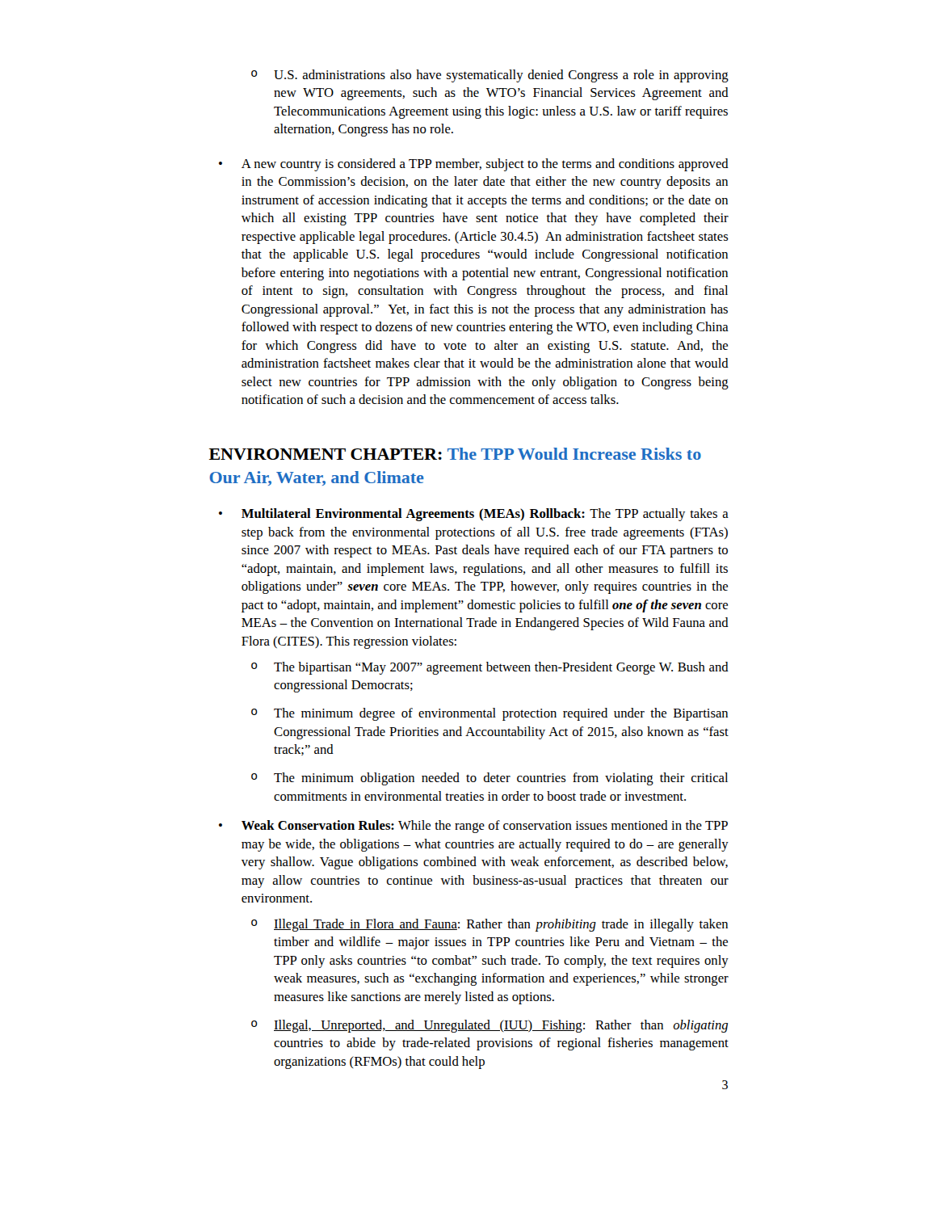U.S. administrations also have systematically denied Congress a role in approving new WTO agreements, such as the WTO’s Financial Services Agreement and Telecommunications Agreement using this logic: unless a U.S. law or tariff requires alternation, Congress has no role.
A new country is considered a TPP member, subject to the terms and conditions approved in the Commission’s decision, on the later date that either the new country deposits an instrument of accession indicating that it accepts the terms and conditions; or the date on which all existing TPP countries have sent notice that they have completed their respective applicable legal procedures. (Article 30.4.5) An administration factsheet states that the applicable U.S. legal procedures “would include Congressional notification before entering into negotiations with a potential new entrant, Congressional notification of intent to sign, consultation with Congress throughout the process, and final Congressional approval.” Yet, in fact this is not the process that any administration has followed with respect to dozens of new countries entering the WTO, even including China for which Congress did have to vote to alter an existing U.S. statute. And, the administration factsheet makes clear that it would be the administration alone that would select new countries for TPP admission with the only obligation to Congress being notification of such a decision and the commencement of access talks.
ENVIRONMENT CHAPTER: The TPP Would Increase Risks to Our Air, Water, and Climate
Multilateral Environmental Agreements (MEAs) Rollback: The TPP actually takes a step back from the environmental protections of all U.S. free trade agreements (FTAs) since 2007 with respect to MEAs. Past deals have required each of our FTA partners to “adopt, maintain, and implement laws, regulations, and all other measures to fulfill its obligations under” seven core MEAs. The TPP, however, only requires countries in the pact to “adopt, maintain, and implement” domestic policies to fulfill one of the seven core MEAs – the Convention on International Trade in Endangered Species of Wild Fauna and Flora (CITES). This regression violates:
The bipartisan “May 2007” agreement between then-President George W. Bush and congressional Democrats;
The minimum degree of environmental protection required under the Bipartisan Congressional Trade Priorities and Accountability Act of 2015, also known as “fast track;” and
The minimum obligation needed to deter countries from violating their critical commitments in environmental treaties in order to boost trade or investment.
Weak Conservation Rules: While the range of conservation issues mentioned in the TPP may be wide, the obligations – what countries are actually required to do – are generally very shallow. Vague obligations combined with weak enforcement, as described below, may allow countries to continue with business-as-usual practices that threaten our environment.
Illegal Trade in Flora and Fauna: Rather than prohibiting trade in illegally taken timber and wildlife – major issues in TPP countries like Peru and Vietnam – the TPP only asks countries “to combat” such trade. To comply, the text requires only weak measures, such as “exchanging information and experiences,” while stronger measures like sanctions are merely listed as options.
Illegal, Unreported, and Unregulated (IUU) Fishing: Rather than obligating countries to abide by trade-related provisions of regional fisheries management organizations (RFMOs) that could help
3